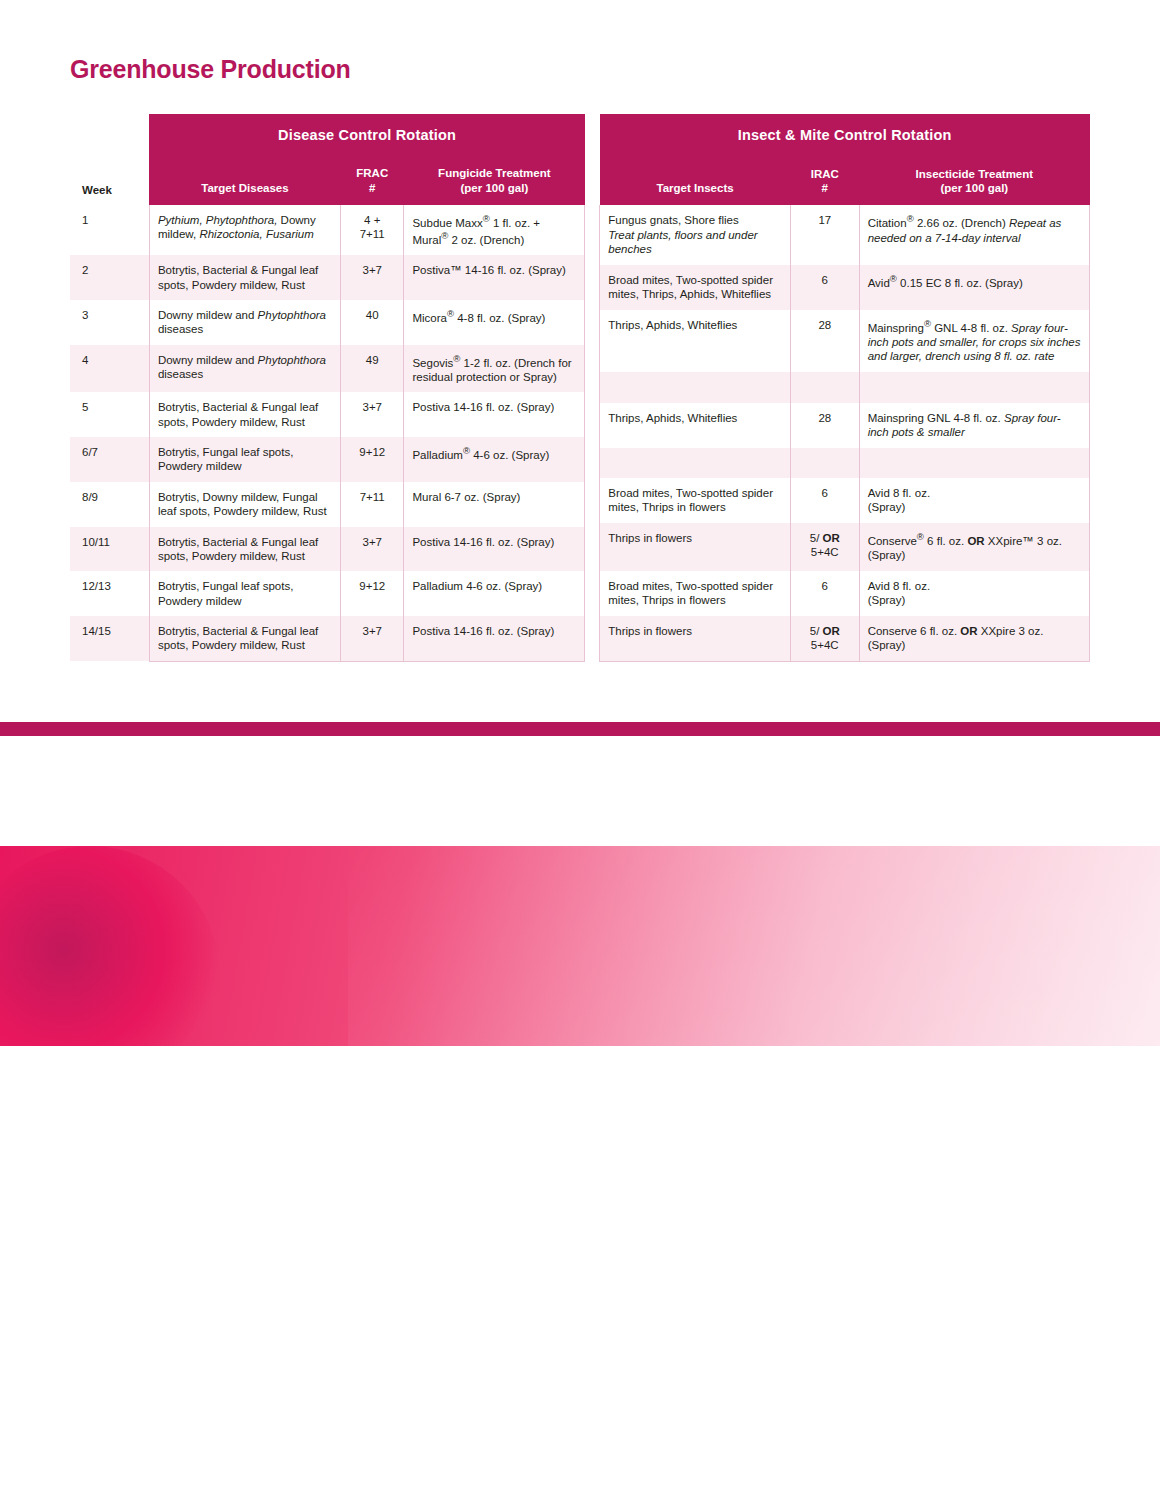Greenhouse Production
| | Disease Control Rotation |
| --- | --- |
| Week | Target Diseases | FRAC # | Fungicide Treatment (per 100 gal) |
| 1 | Pythium, Phytophthora, Downy mildew, Rhizoctonia, Fusarium | 4 + 7+11 | Subdue Maxx ® 1 fl. oz. + Mural ® 2 oz. (Drench) |
| 2 | Botrytis, Bacterial & Fungal leaf spots, Powdery mildew, Rust | 3+7 | Postiva™ 14-16 fl. oz. (Spray) |
| 3 | Downy mildew and Phytophthora diseases | 40 | Micora ® 4-8 fl. oz. (Spray) |
| 4 | Downy mildew and Phytophthora diseases | 49 | Segovis ® 1-2 fl. oz. (Drench for residual protection or Spray) |
| 5 | Botrytis, Bacterial & Fungal leaf spots, Powdery mildew, Rust | 3+7 | Postiva 14-16 fl. oz. (Spray) |
| 6/7 | Botrytis, Fungal leaf spots, Powdery mildew | 9+12 | Palladium ® 4-6 oz. (Spray) |
| 8/9 | Botrytis, Downy mildew, Fungal leaf spots, Powdery mildew, Rust | 7+11 | Mural 6-7 oz. (Spray) |
| 10/11 | Botrytis, Bacterial & Fungal leaf spots, Powdery mildew, Rust | 3+7 | Postiva 14-16 fl. oz. (Spray) |
| 12/13 | Botrytis, Fungal leaf spots, Powdery mildew | 9+12 | Palladium 4-6 oz. (Spray) |
| 14/15 | Botrytis, Bacterial & Fungal leaf spots, Powdery mildew, Rust | 3+7 | Postiva 14-16 fl. oz. (Spray) |
| Insect & Mite Control Rotation |
| --- |
| Target Insects | IRAC # | Insecticide Treatment (per 100 gal) |
| Fungus gnats, Shore flies Treat plants, floors and under benches | 17 | Citation ® 2.66 oz. (Drench) Repeat as needed on a 7-14-day interval |
| Broad mites, Two-spotted spider mites, Thrips, Aphids, Whiteflies | 6 | Avid ® 0.15 EC 8 fl. oz. (Spray) |
| Thrips, Aphids, Whiteflies | 28 | Mainspring ® GNL 4-8 fl. oz. Spray four-inch pots and smaller, for crops six inches and larger, drench using 8 fl. oz. rate |
| Thrips, Aphids, Whiteflies | 28 | Mainspring GNL 4-8 fl. oz. Spray four-inch pots & smaller |
| Broad mites, Two-spotted spider mites, Thrips in flowers | 6 | Avid 8 fl. oz. (Spray) |
| Thrips in flowers | 5/ OR 5+4C | Conserve ® 6 fl. oz. OR XXpire™ 3 oz. (Spray) |
| Broad mites, Two-spotted spider mites, Thrips in flowers | 6 | Avid 8 fl. oz. (Spray) |
| Thrips in flowers | 5/ OR 5+4C | Conserve 6 fl. oz. OR XXpire 3 oz. (Spray) |